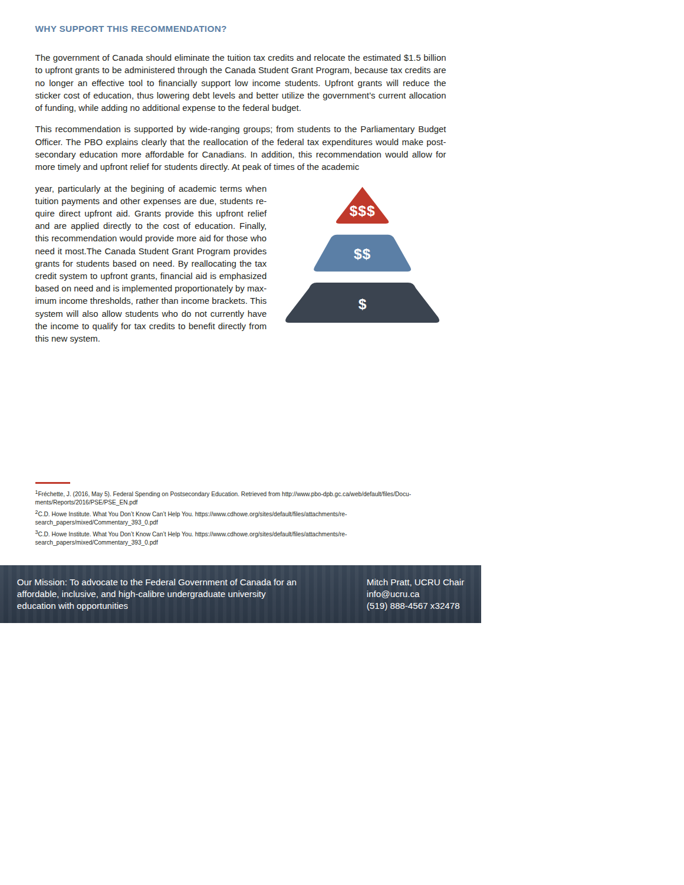Why Support This Recommendation?
The government of Canada should eliminate the tuition tax credits and relocate the estimated $1.5 billion to upfront grants to be administered through the Canada Student Grant Program, because tax credits are no longer an effective tool to financially support low income students. Upfront grants will reduce the sticker cost of education, thus lowering debt levels and better utilize the government’s current allocation of funding, while adding no additional expense to the federal budget.
This recommendation is supported by wide-ranging groups; from students to the Parliamentary Budget Officer. The PBO explains clearly that the reallocation of the federal tax expenditures would make post-secondary education more affordable for Canadians. In addition, this recommendation would allow for more timely and upfront relief for students directly. At peak of times of the academic
Funding pyramid $$$ $$ $
year, particularly at the begining of academic terms when tuition payments and other expenses are due, students require direct upfront aid. Grants provide this upfront relief and are applied directly to the cost of education. Finally, this recommendation would provide more aid for those who need it most.The Canada Student Grant Program provides grants for students based on need. By reallocating the tax credit system to upfront grants, financial aid is emphasized based on need and is implemented proportionately by maximum income thresholds, rather than income brackets. This system will also allow students who do not currently have the income to qualify for tax credits to benefit directly from this new system.
1Fréchette, J. (2016, May 5). Federal Spending on Postsecondary Education. Retrieved from http://www.pbo-dpb.gc.ca/web/default/files/Docu-ments/Reports/2016/PSE/PSE_EN.pdf
2C.D. Howe Institute. What You Don’t Know Can’t Help You. https://www.cdhowe.org/sites/default/files/attachments/re-search_papers/mixed/Commentary_393_0.pdf
3C.D. Howe Institute. What You Don’t Know Can’t Help You. https://www.cdhowe.org/sites/default/files/attachments/re-search_papers/mixed/Commentary_393_0.pdf
Our Mission: To advocate to the Federal Government of Canada for an affordable, inclusive, and high-calibre undergraduate university education with opportunities
Mitch Pratt, UCRU Chair
info@ucru.ca
(519) 888-4567 x32478